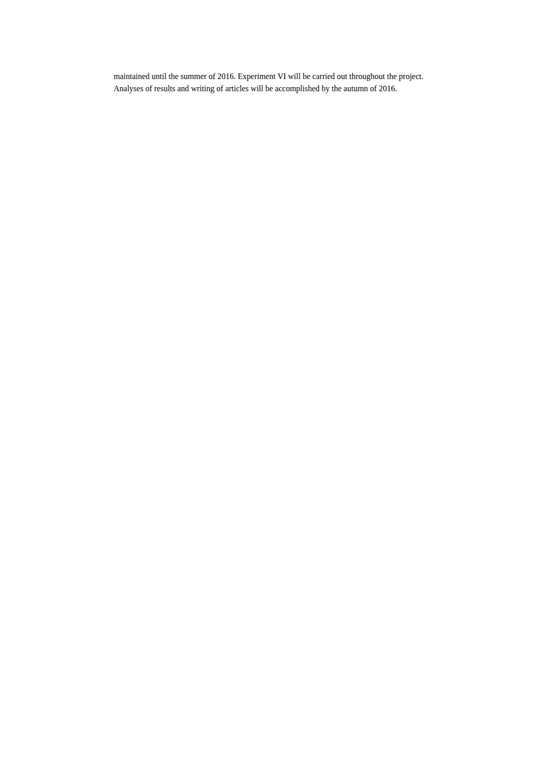maintained until the summer of 2016. Experiment VI will be carried out throughout the project. Analyses of results and writing of articles will be accomplished by the autumn of 2016.